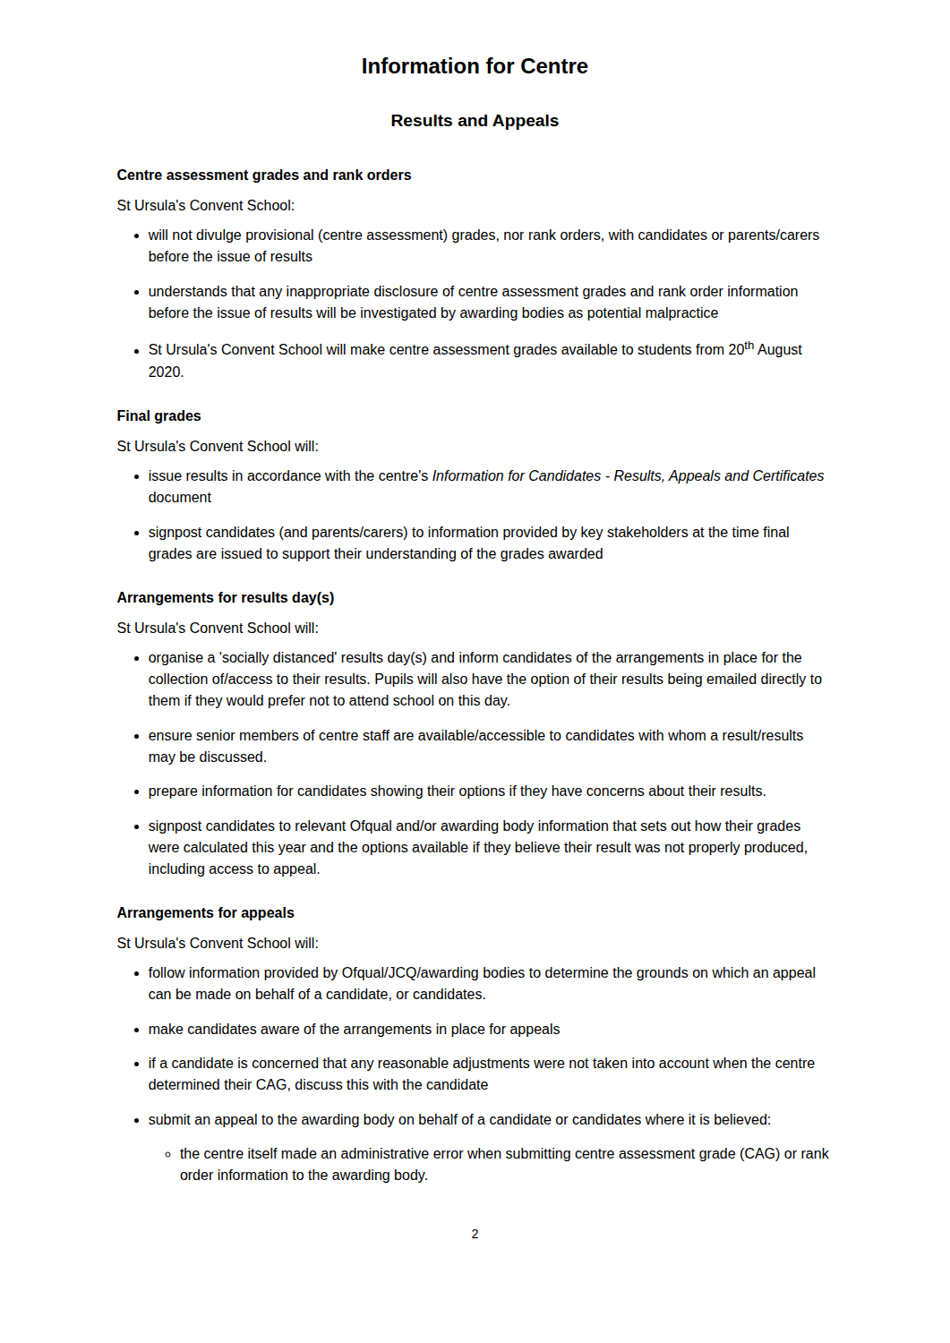Information for Centre
Results and Appeals
Centre assessment grades and rank orders
St Ursula's Convent School:
will not divulge provisional (centre assessment) grades, nor rank orders, with candidates or parents/carers before the issue of results
understands that any inappropriate disclosure of centre assessment grades and rank order information before the issue of results will be investigated by awarding bodies as potential malpractice
St Ursula's Convent School will make centre assessment grades available to students from 20th August 2020.
Final grades
St Ursula's Convent School will:
issue results in accordance with the centre's Information for Candidates - Results, Appeals and Certificates document
signpost candidates (and parents/carers) to information provided by key stakeholders at the time final grades are issued to support their understanding of the grades awarded
Arrangements for results day(s)
St Ursula's Convent School will:
organise a 'socially distanced' results day(s) and inform candidates of the arrangements in place for the collection of/access to their results. Pupils will also have the option of their results being emailed directly to them if they would prefer not to attend school on this day.
ensure senior members of centre staff are available/accessible to candidates with whom a result/results may be discussed.
prepare information for candidates showing their options if they have concerns about their results.
signpost candidates to relevant Ofqual and/or awarding body information that sets out how their grades were calculated this year and the options available if they believe their result was not properly produced, including access to appeal.
Arrangements for appeals
St Ursula's Convent School will:
follow information provided by Ofqual/JCQ/awarding bodies to determine the grounds on which an appeal can be made on behalf of a candidate, or candidates.
make candidates aware of the arrangements in place for appeals
if a candidate is concerned that any reasonable adjustments were not taken into account when the centre determined their CAG, discuss this with the candidate
submit an appeal to the awarding body on behalf of a candidate or candidates where it is believed:
the centre itself made an administrative error when submitting centre assessment grade (CAG) or rank order information to the awarding body.
2